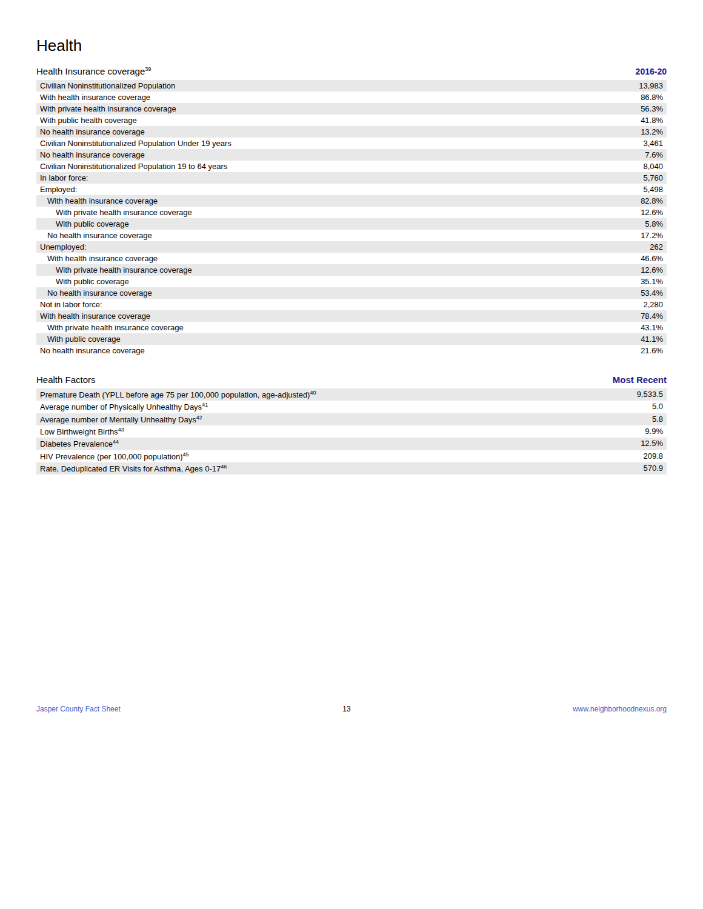Health
Health Insurance coverage39
2016-20
| Civilian Noninstitutionalized Population | 13,983 |
| With health insurance coverage | 86.8% |
| With private health insurance coverage | 56.3% |
| With public health coverage | 41.8% |
| No health insurance coverage | 13.2% |
| Civilian Noninstitutionalized Population Under 19 years | 3,461 |
| No health insurance coverage | 7.6% |
| Civilian Noninstitutionalized Population 19 to 64 years | 8,040 |
| In labor force: | 5,760 |
| Employed: | 5,498 |
| With health insurance coverage | 82.8% |
| With private health insurance coverage | 12.6% |
| With public coverage | 5.8% |
| No health insurance coverage | 17.2% |
| Unemployed: | 262 |
| With health insurance coverage | 46.6% |
| With private health insurance coverage | 12.6% |
| With public coverage | 35.1% |
| No health insurance coverage | 53.4% |
| Not in labor force: | 2,280 |
| With health insurance coverage | 78.4% |
| With private health insurance coverage | 43.1% |
| With public coverage | 41.1% |
| No health insurance coverage | 21.6% |
Health Factors
Most Recent
| Premature Death (YPLL before age 75 per 100,000 population, age-adjusted) 40 | 9,533.5 |
| Average number of Physically Unhealthy Days 41 | 5.0 |
| Average number of Mentally Unhealthy Days 42 | 5.8 |
| Low Birthweight Births 43 | 9.9% |
| Diabetes Prevalence 44 | 12.5% |
| HIV Prevalence (per 100,000 population) 45 | 209.8 |
| Rate, Deduplicated ER Visits for Asthma, Ages 0-17 46 | 570.9 |
Jasper County Fact Sheet 13 www.neighborhoodnexus.org